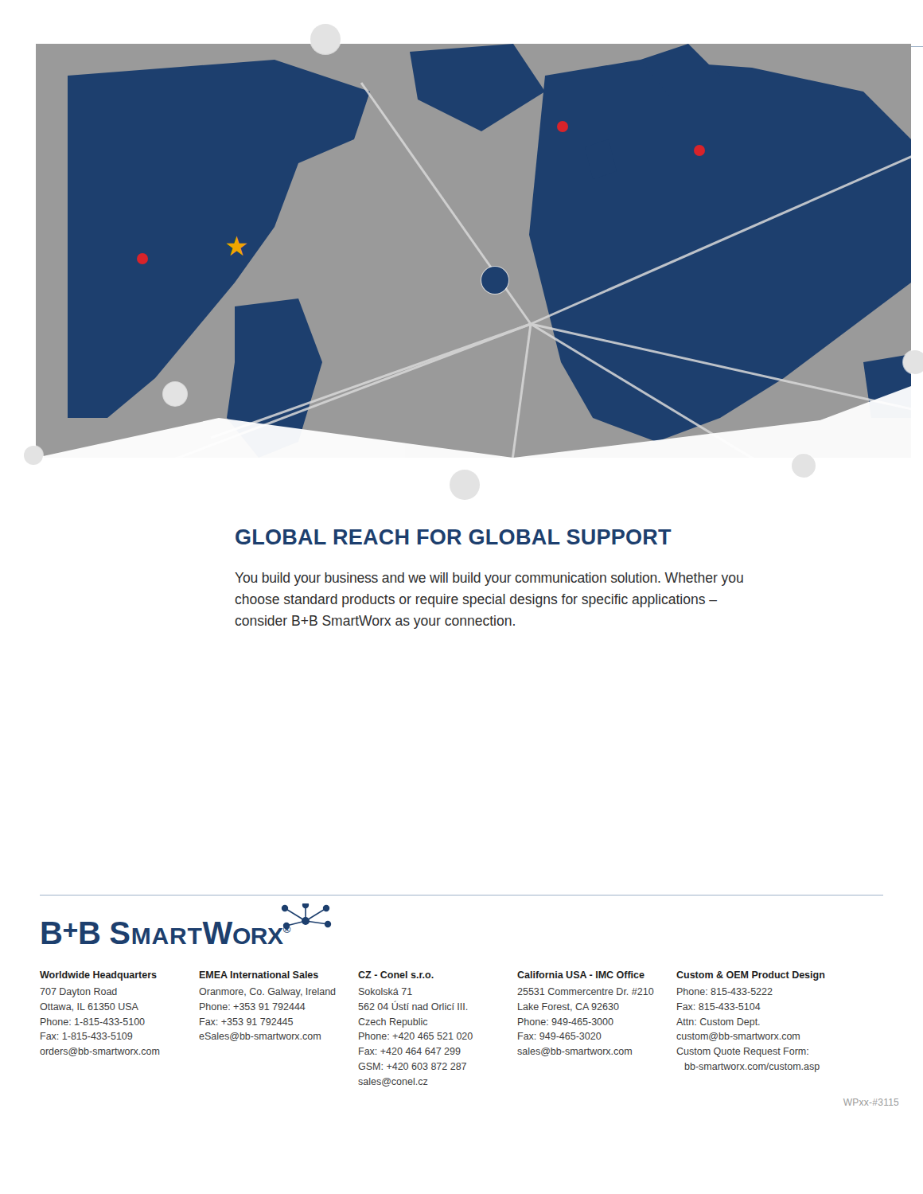★
Global Reach for Global Support
You build your business and we will build your communication solution. Whether you choose standard products or require special designs for specific applications – consider B+B SmartWorx as your connection.
B+B SMART WORX®
Worldwide Headquarters
707 Dayton Road
Ottawa, IL 61350 USA
Phone: 1-815-433-5100
Fax: 1-815-433-5109
orders@bb-smartworx.com
EMEA International Sales
Oranmore, Co. Galway, Ireland
Phone: +353 91 792444
Fax: +353 91 792445
eSales@bb-smartworx.com
CZ - Conel s.r.o.
Sokolská 71
562 04 Ústí nad Orlicí III.
Czech Republic
Phone: +420 465 521 020
Fax: +420 464 647 299
GSM: +420 603 872 287
sales@conel.cz
California USA - IMC Office
25531 Commercentre Dr. #210
Lake Forest, CA 92630
Phone: 949-465-3000
Fax: 949-465-3020
sales@bb-smartworx.com
Custom & OEM Product Design
Phone: 815-433-5222
Fax: 815-433-5104
Attn: Custom Dept.
custom@bb-smartworx.com
Custom Quote Request Form:
bb-smartworx.com/custom.asp
WPxx-#3115